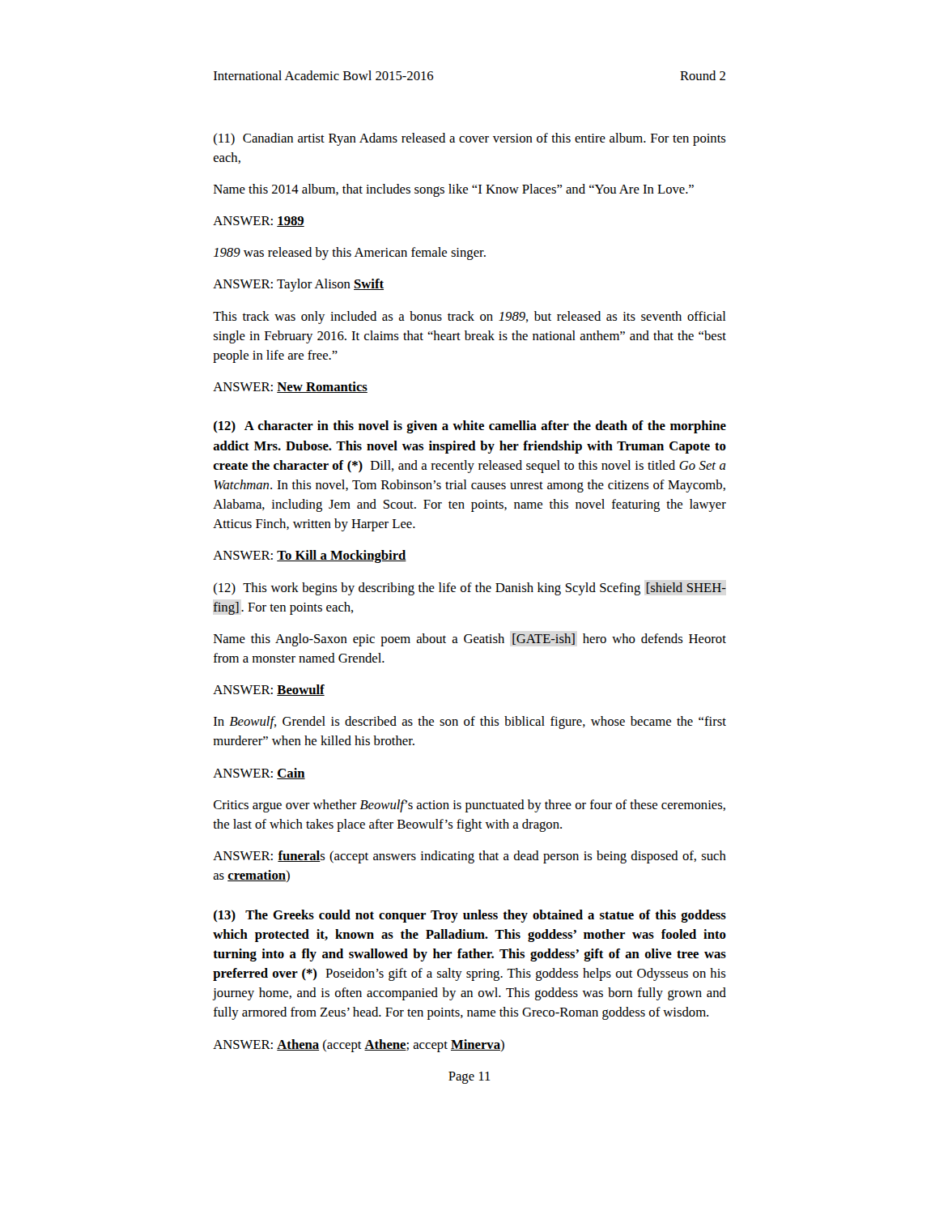International Academic Bowl 2015-2016
Round 2
(11) Canadian artist Ryan Adams released a cover version of this entire album. For ten points each,
Name this 2014 album, that includes songs like “I Know Places” and “You Are In Love.”
ANSWER: 1989
1989 was released by this American female singer.
ANSWER: Taylor Alison Swift
This track was only included as a bonus track on 1989, but released as its seventh official single in February 2016. It claims that “heart break is the national anthem” and that the “best people in life are free.”
ANSWER: New Romantics
(12) A character in this novel is given a white camellia after the death of the morphine addict Mrs. Dubose. This novel was inspired by her friendship with Truman Capote to create the character of (*) Dill, and a recently released sequel to this novel is titled Go Set a Watchman. In this novel, Tom Robinson’s trial causes unrest among the citizens of Maycomb, Alabama, including Jem and Scout. For ten points, name this novel featuring the lawyer Atticus Finch, written by Harper Lee.
ANSWER: To Kill a Mockingbird
(12) This work begins by describing the life of the Danish king Scyld Scefing [shield SHEH-fing]. For ten points each,
Name this Anglo-Saxon epic poem about a Geatish [GATE-ish] hero who defends Heorot from a monster named Grendel.
ANSWER: Beowulf
In Beowulf, Grendel is described as the son of this biblical figure, whose became the “first murderer” when he killed his brother.
ANSWER: Cain
Critics argue over whether Beowulf’s action is punctuated by three or four of these ceremonies, the last of which takes place after Beowulf’s fight with a dragon.
ANSWER: funerals (accept answers indicating that a dead person is being disposed of, such as cremation)
(13) The Greeks could not conquer Troy unless they obtained a statue of this goddess which protected it, known as the Palladium. This goddess’ mother was fooled into turning into a fly and swallowed by her father. This goddess’ gift of an olive tree was preferred over (*) Poseidon’s gift of a salty spring. This goddess helps out Odysseus on his journey home, and is often accompanied by an owl. This goddess was born fully grown and fully armored from Zeus’ head. For ten points, name this Greco-Roman goddess of wisdom.
ANSWER: Athena (accept Athene; accept Minerva)
Page 11